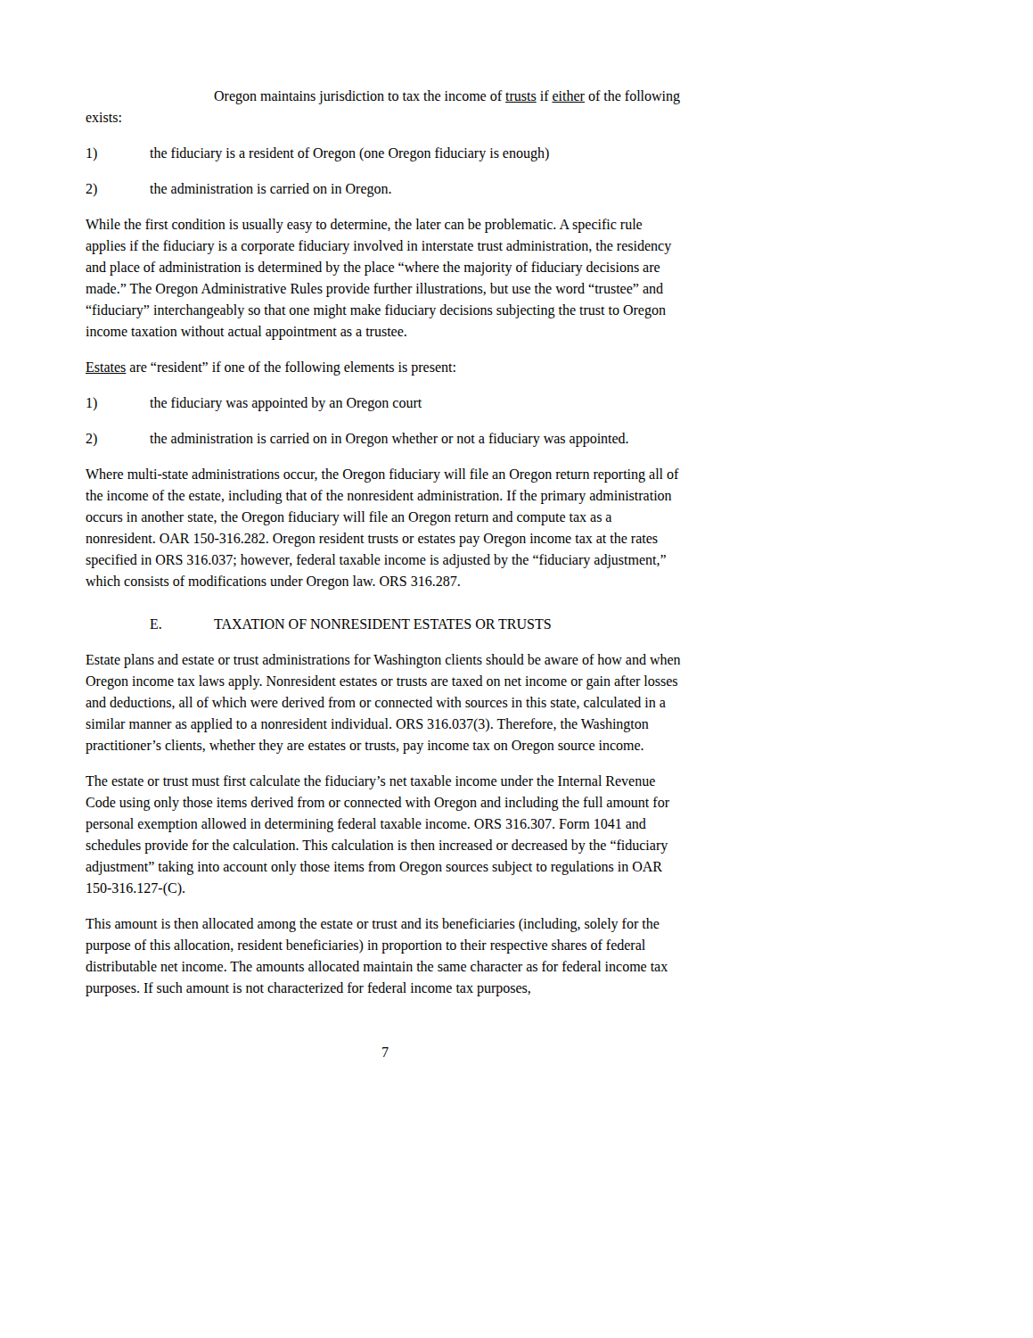Oregon maintains jurisdiction to tax the income of trusts if either of the following exists:
1) the fiduciary is a resident of Oregon (one Oregon fiduciary is enough)
2) the administration is carried on in Oregon.
While the first condition is usually easy to determine, the later can be problematic. A specific rule applies if the fiduciary is a corporate fiduciary involved in interstate trust administration, the residency and place of administration is determined by the place “where the majority of fiduciary decisions are made.” The Oregon Administrative Rules provide further illustrations, but use the word “trustee” and “fiduciary” interchangeably so that one might make fiduciary decisions subjecting the trust to Oregon income taxation without actual appointment as a trustee.
Estates are “resident” if one of the following elements is present:
1) the fiduciary was appointed by an Oregon court
2) the administration is carried on in Oregon whether or not a fiduciary was appointed.
Where multi-state administrations occur, the Oregon fiduciary will file an Oregon return reporting all of the income of the estate, including that of the nonresident administration. If the primary administration occurs in another state, the Oregon fiduciary will file an Oregon return and compute tax as a nonresident. OAR 150-316.282. Oregon resident trusts or estates pay Oregon income tax at the rates specified in ORS 316.037; however, federal taxable income is adjusted by the “fiduciary adjustment,” which consists of modifications under Oregon law. ORS 316.287.
E. TAXATION OF NONRESIDENT ESTATES OR TRUSTS
Estate plans and estate or trust administrations for Washington clients should be aware of how and when Oregon income tax laws apply. Nonresident estates or trusts are taxed on net income or gain after losses and deductions, all of which were derived from or connected with sources in this state, calculated in a similar manner as applied to a nonresident individual. ORS 316.037(3). Therefore, the Washington practitioner’s clients, whether they are estates or trusts, pay income tax on Oregon source income.
The estate or trust must first calculate the fiduciary’s net taxable income under the Internal Revenue Code using only those items derived from or connected with Oregon and including the full amount for personal exemption allowed in determining federal taxable income. ORS 316.307. Form 1041 and schedules provide for the calculation. This calculation is then increased or decreased by the “fiduciary adjustment” taking into account only those items from Oregon sources subject to regulations in OAR 150-316.127-(C).
This amount is then allocated among the estate or trust and its beneficiaries (including, solely for the purpose of this allocation, resident beneficiaries) in proportion to their respective shares of federal distributable net income. The amounts allocated maintain the same character as for federal income tax purposes. If such amount is not characterized for federal income tax purposes,
7